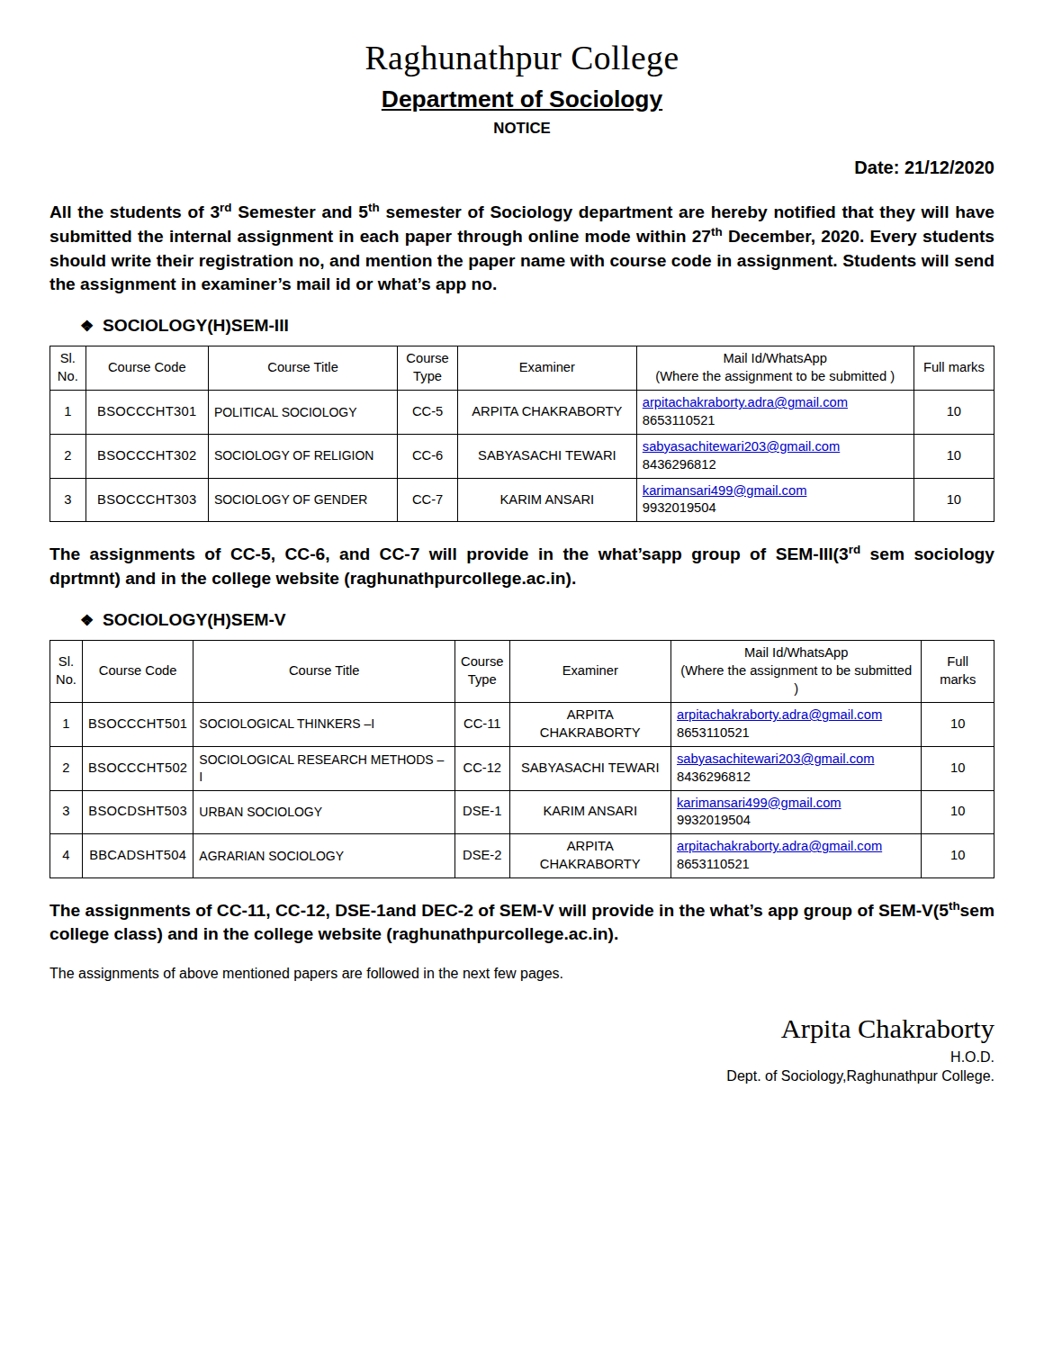Raghunathpur College
Department of Sociology
NOTICE
Date: 21/12/2020
All the students of 3rd Semester and 5th semester of Sociology department are hereby notified that they will have submitted the internal assignment in each paper through online mode within 27th December, 2020. Every students should write their registration no, and mention the paper name with course code in assignment. Students will send the assignment in examiner’s mail id or what’s app no.
SOCIOLOGY(H)SEM-III
| Sl. No. | Course Code | Course Title | Course Type | Examiner | Mail Id/WhatsApp (Where the assignment to be submitted ) | Full marks |
| --- | --- | --- | --- | --- | --- | --- |
| 1 | BSOCCCHT301 | POLITICAL SOCIOLOGY | CC-5 | ARPITA CHAKRABORTY | arpitachakraborty.adra@gmail.com 8653110521 | 10 |
| 2 | BSOCCCHT302 | SOCIOLOGY OF RELIGION | CC-6 | SABYASACHI TEWARI | sabyasachitewari203@gmail.com 8436296812 | 10 |
| 3 | BSOCCCHT303 | SOCIOLOGY OF GENDER | CC-7 | KARIM ANSARI | karimansari499@gmail.com 9932019504 | 10 |
The assignments of CC-5, CC-6, and CC-7 will provide in the what’sapp group of SEM-III(3rd sem sociology dprtmnt) and in the college website (raghunathpurcollege.ac.in).
SOCIOLOGY(H)SEM-V
| Sl. No. | Course Code | Course Title | Course Type | Examiner | Mail Id/WhatsApp (Where the assignment to be submitted ) | Full marks |
| --- | --- | --- | --- | --- | --- | --- |
| 1 | BSOCCCHT501 | SOCIOLOGICAL THINKERS –I | CC-11 | ARPITA CHAKRABORTY | arpitachakraborty.adra@gmail.com 8653110521 | 10 |
| 2 | BSOCCCHT502 | SOCIOLOGICAL RESEARCH METHODS – I | CC-12 | SABYASACHI TEWARI | sabyasachitewari203@gmail.com 8436296812 | 10 |
| 3 | BSOCDSHT503 | URBAN SOCIOLOGY | DSE-1 | KARIM ANSARI | karimansari499@gmail.com 9932019504 | 10 |
| 4 | BBCADSHT504 | AGRARIAN SOCIOLOGY | DSE-2 | ARPITA CHAKRABORTY | arpitachakraborty.adra@gmail.com 8653110521 | 10 |
The assignments of CC-11, CC-12, DSE-1and DEC-2 of SEM-V will provide in the what’s app group of SEM-V(5thsem college class) and in the college website (raghunathpurcollege.ac.in).
The assignments of above mentioned papers are followed in the next few pages.
Arpita Chakraborty
H.O.D.
Dept. of Sociology,Raghunathpur College.